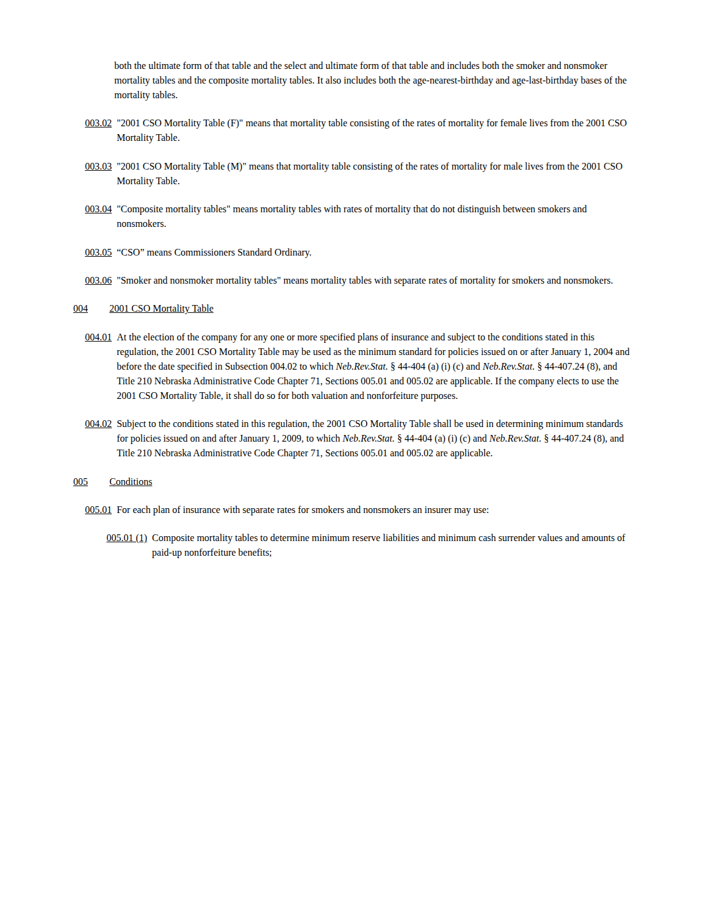both the ultimate form of that table and the select and ultimate form of that table and includes both the smoker and nonsmoker mortality tables and the composite mortality tables. It also includes both the age-nearest-birthday and age-last-birthday bases of the mortality tables.
003.02 "2001 CSO Mortality Table (F)" means that mortality table consisting of the rates of mortality for female lives from the 2001 CSO Mortality Table.
003.03 "2001 CSO Mortality Table (M)" means that mortality table consisting of the rates of mortality for male lives from the 2001 CSO Mortality Table.
003.04 "Composite mortality tables" means mortality tables with rates of mortality that do not distinguish between smokers and nonsmokers.
003.05 “CSO” means Commissioners Standard Ordinary.
003.06 "Smoker and nonsmoker mortality tables" means mortality tables with separate rates of mortality for smokers and nonsmokers.
004 2001 CSO Mortality Table
004.01 At the election of the company for any one or more specified plans of insurance and subject to the conditions stated in this regulation, the 2001 CSO Mortality Table may be used as the minimum standard for policies issued on or after January 1, 2004 and before the date specified in Subsection 004.02 to which Neb.Rev.Stat. § 44-404 (a) (i) (c) and Neb.Rev.Stat. § 44-407.24 (8), and Title 210 Nebraska Administrative Code Chapter 71, Sections 005.01 and 005.02 are applicable. If the company elects to use the 2001 CSO Mortality Table, it shall do so for both valuation and nonforfeiture purposes.
004.02 Subject to the conditions stated in this regulation, the 2001 CSO Mortality Table shall be used in determining minimum standards for policies issued on and after January 1, 2009, to which Neb.Rev.Stat. § 44-404 (a) (i) (c) and Neb.Rev.Stat. § 44-407.24 (8), and Title 210 Nebraska Administrative Code Chapter 71, Sections 005.01 and 005.02 are applicable.
005 Conditions
005.01 For each plan of insurance with separate rates for smokers and nonsmokers an insurer may use:
005.01 (1) Composite mortality tables to determine minimum reserve liabilities and minimum cash surrender values and amounts of paid-up nonforfeiture benefits;